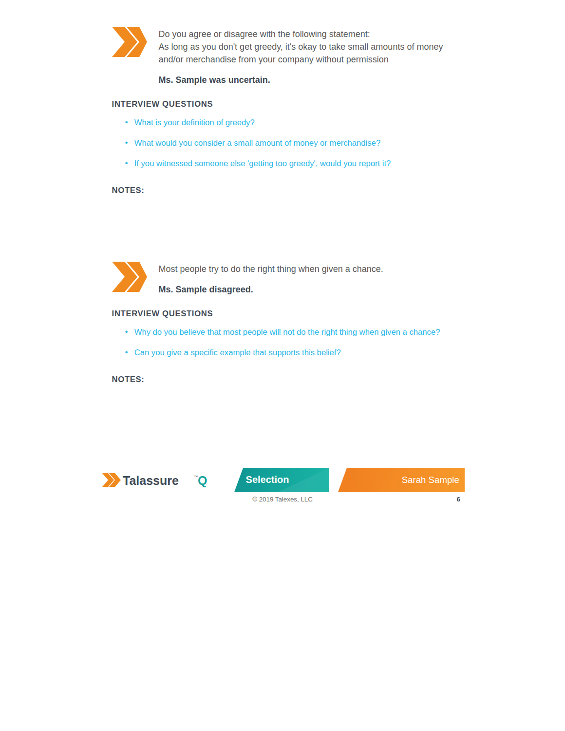Do you agree or disagree with the following statement:
As long as you don't get greedy, it's okay to take small amounts of money and/or merchandise from your company without permission
Ms. Sample was uncertain.
INTERVIEW QUESTIONS
What is your definition of greedy?
What would you consider a small amount of money or merchandise?
If you witnessed someone else 'getting too greedy', would you report it?
NOTES:
Most people try to do the right thing when given a chance.
Ms. Sample disagreed.
INTERVIEW QUESTIONS
Why do you believe that most people will not do the right thing when given a chance?
Can you give a specific example that supports this belief?
NOTES:
Talassure Q ™
Selection
Sarah Sample
© 2019 Talexes, LLC
6